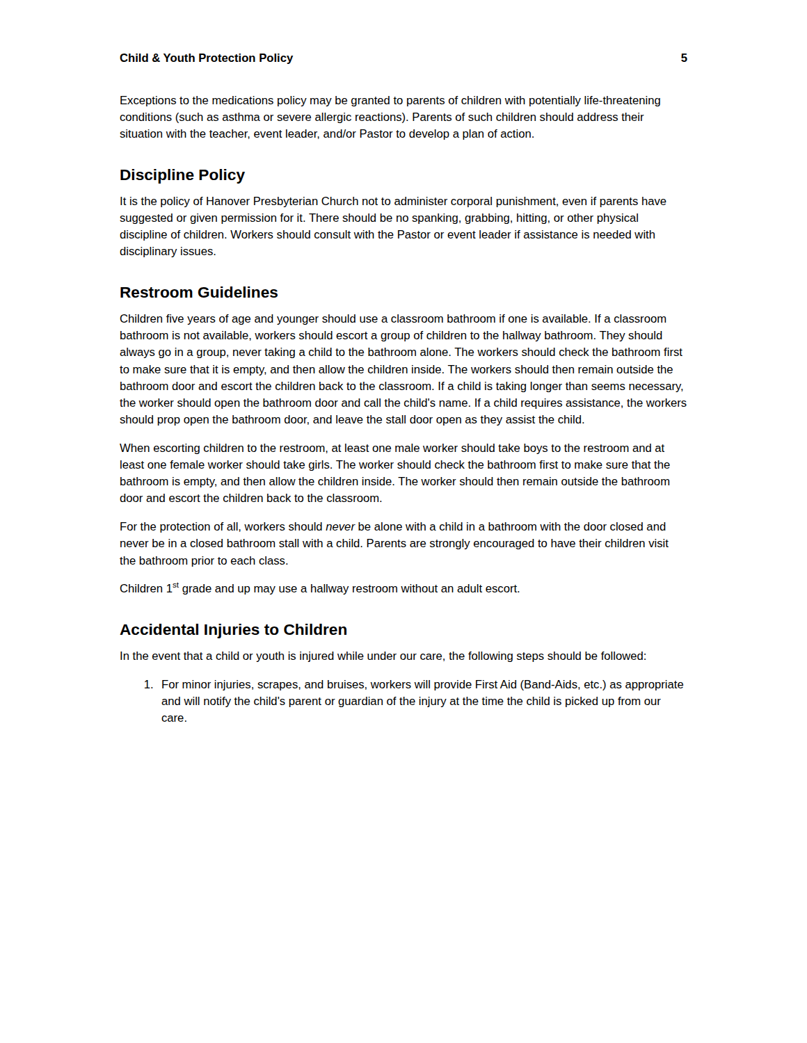Child & Youth Protection Policy 5
Exceptions to the medications policy may be granted to parents of children with potentially life-threatening conditions (such as asthma or severe allergic reactions). Parents of such children should address their situation with the teacher, event leader, and/or Pastor to develop a plan of action.
Discipline Policy
It is the policy of Hanover Presbyterian Church not to administer corporal punishment, even if parents have suggested or given permission for it. There should be no spanking, grabbing, hitting, or other physical discipline of children. Workers should consult with the Pastor or event leader if assistance is needed with disciplinary issues.
Restroom Guidelines
Children five years of age and younger should use a classroom bathroom if one is available. If a classroom bathroom is not available, workers should escort a group of children to the hallway bathroom. They should always go in a group, never taking a child to the bathroom alone. The workers should check the bathroom first to make sure that it is empty, and then allow the children inside. The workers should then remain outside the bathroom door and escort the children back to the classroom. If a child is taking longer than seems necessary, the worker should open the bathroom door and call the child's name. If a child requires assistance, the workers should prop open the bathroom door, and leave the stall door open as they assist the child.
When escorting children to the restroom, at least one male worker should take boys to the restroom and at least one female worker should take girls. The worker should check the bathroom first to make sure that the bathroom is empty, and then allow the children inside. The worker should then remain outside the bathroom door and escort the children back to the classroom.
For the protection of all, workers should never be alone with a child in a bathroom with the door closed and never be in a closed bathroom stall with a child. Parents are strongly encouraged to have their children visit the bathroom prior to each class.
Children 1st grade and up may use a hallway restroom without an adult escort.
Accidental Injuries to Children
In the event that a child or youth is injured while under our care, the following steps should be followed:
For minor injuries, scrapes, and bruises, workers will provide First Aid (Band-Aids, etc.) as appropriate and will notify the child's parent or guardian of the injury at the time the child is picked up from our care.